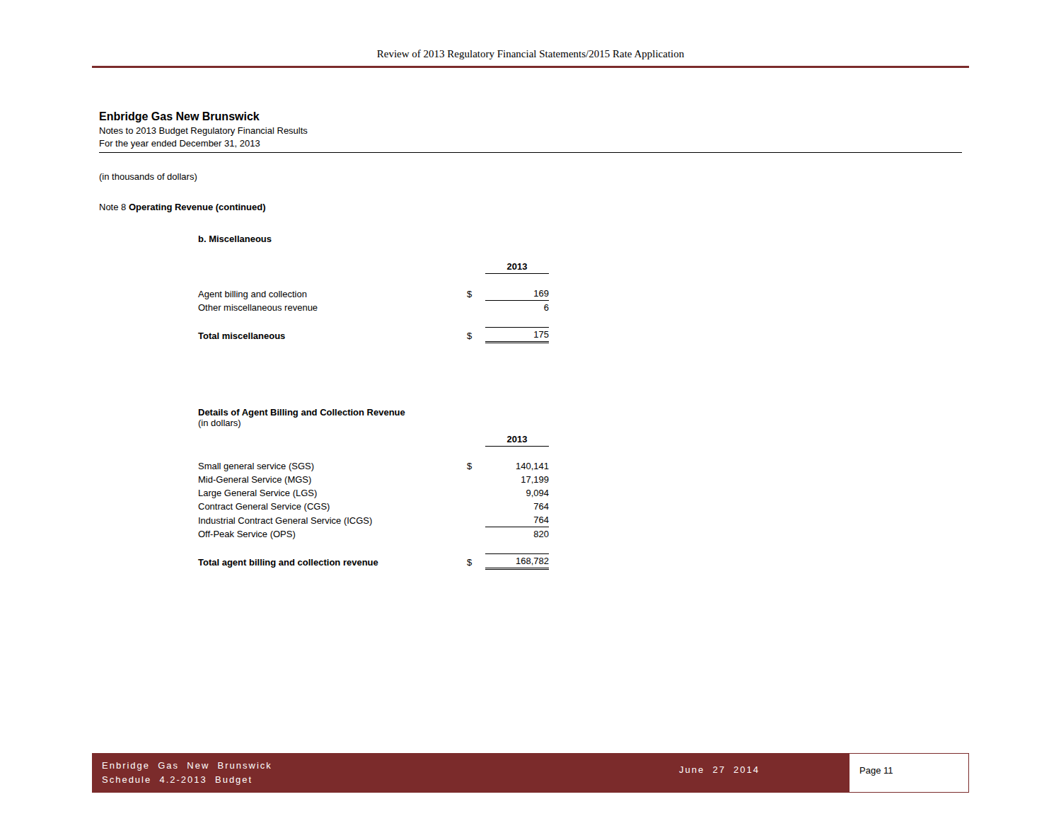Review of 2013 Regulatory Financial Statements/2015 Rate Application
Enbridge Gas New Brunswick
Notes to 2013 Budget Regulatory Financial Results
For the year ended December 31, 2013
(in thousands of dollars)
Note 8 Operating Revenue (continued)
b. Miscellaneous
| | | 2013 |
| Agent billing and collection | $ | 169 |
| Other miscellaneous revenue | | 6 |
| Total miscellaneous | $ | 175 |
Details of Agent Billing and Collection Revenue
(in dollars)
| | | 2013 |
| Small general service (SGS) | $ | 140,141 |
| Mid-General Service (MGS) | | 17,199 |
| Large General Service (LGS) | | 9,094 |
| Contract General Service (CGS) | | 764 |
| Industrial Contract General Service (ICGS) | | 764 |
| Off-Peak Service (OPS) | | 820 |
| Total agent billing and collection revenue | $ | 168,782 |
Enbridge Gas New Brunswick
Schedule 4.2-2013 Budget
June 27 2014
Page 11